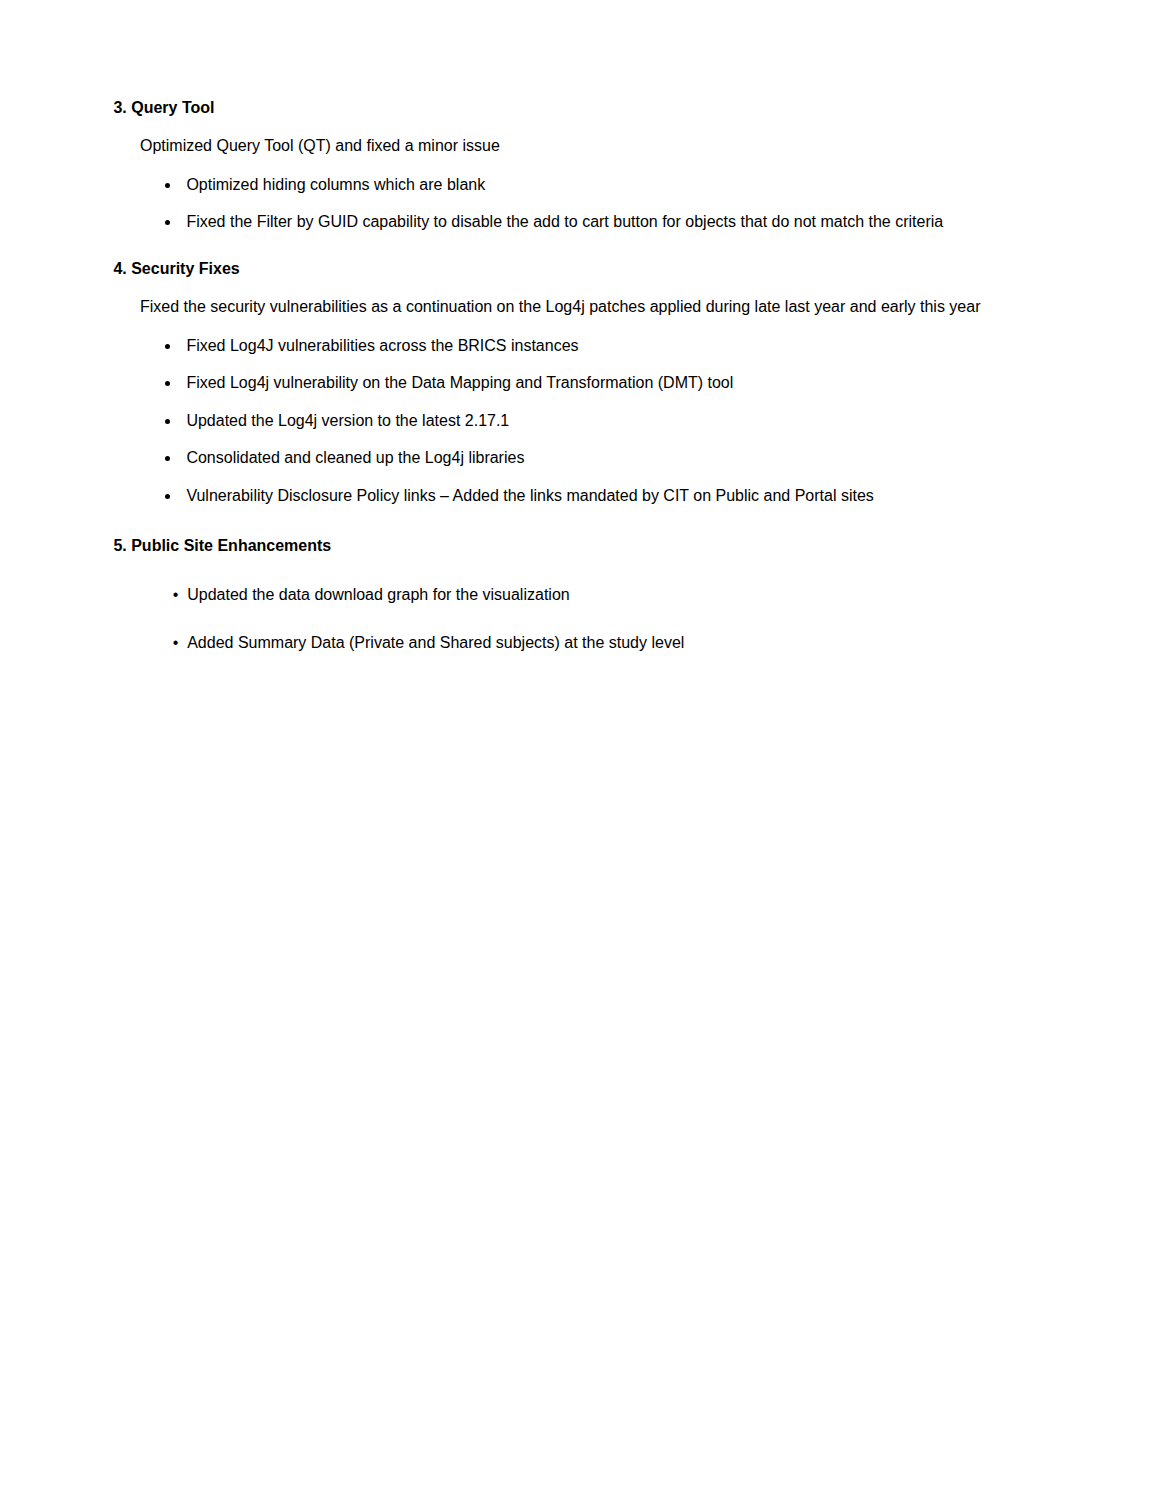Query Tool
Optimized Query Tool (QT) and fixed a minor issue
Optimized hiding columns which are blank
Fixed the Filter by GUID capability to disable the add to cart button for objects that do not match the criteria
Security Fixes
Fixed the security vulnerabilities as a continuation on the Log4j patches applied during late last year and early this year
Fixed Log4J vulnerabilities across the BRICS instances
Fixed Log4j vulnerability on the Data Mapping and Transformation (DMT) tool
Updated the Log4j version to the latest 2.17.1
Consolidated and cleaned up the Log4j libraries
Vulnerability Disclosure Policy links – Added the links mandated by CIT on Public and Portal sites
Public Site Enhancements
Updated the data download graph for the visualization
Added Summary Data (Private and Shared subjects) at the study level